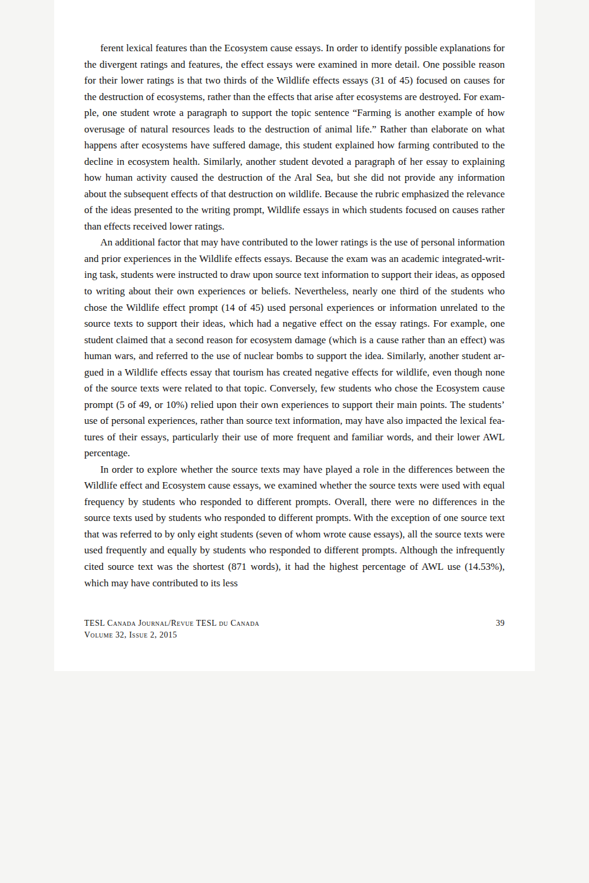ferent lexical features than the Ecosystem cause essays. In order to identify possible explanations for the divergent ratings and features, the effect essays were examined in more detail. One possible reason for their lower ratings is that two thirds of the Wildlife effects essays (31 of 45) focused on causes for the destruction of ecosystems, rather than the effects that arise after ecosystems are destroyed. For example, one student wrote a paragraph to support the topic sentence “Farming is another example of how overusage of natural resources leads to the destruction of animal life.” Rather than elaborate on what happens after ecosystems have suffered damage, this student explained how farming contributed to the decline in ecosystem health. Similarly, another student devoted a paragraph of her essay to explaining how human activity caused the destruction of the Aral Sea, but she did not provide any information about the subsequent effects of that destruction on wildlife. Because the rubric emphasized the relevance of the ideas presented to the writing prompt, Wildlife essays in which students focused on causes rather than effects received lower ratings.
An additional factor that may have contributed to the lower ratings is the use of personal information and prior experiences in the Wildlife effects essays. Because the exam was an academic integrated-writing task, students were instructed to draw upon source text information to support their ideas, as opposed to writing about their own experiences or beliefs. Nevertheless, nearly one third of the students who chose the Wildlife effect prompt (14 of 45) used personal experiences or information unrelated to the source texts to support their ideas, which had a negative effect on the essay ratings. For example, one student claimed that a second reason for ecosystem damage (which is a cause rather than an effect) was human wars, and referred to the use of nuclear bombs to support the idea. Similarly, another student argued in a Wildlife effects essay that tourism has created negative effects for wildlife, even though none of the source texts were related to that topic. Conversely, few students who chose the Ecosystem cause prompt (5 of 49, or 10%) relied upon their own experiences to support their main points. The students’ use of personal experiences, rather than source text information, may have also impacted the lexical features of their essays, particularly their use of more frequent and familiar words, and their lower AWL percentage.
In order to explore whether the source texts may have played a role in the differences between the Wildlife effect and Ecosystem cause essays, we examined whether the source texts were used with equal frequency by students who responded to different prompts. Overall, there were no differences in the source texts used by students who responded to different prompts. With the exception of one source text that was referred to by only eight students (seven of whom wrote cause essays), all the source texts were used frequently and equally by students who responded to different prompts. Although the infrequently cited source text was the shortest (871 words), it had the highest percentage of AWL use (14.53%), which may have contributed to its less
TESL Canada Journal/Revue TESL du CanadaVolume 32, Issue 2, 2015 39